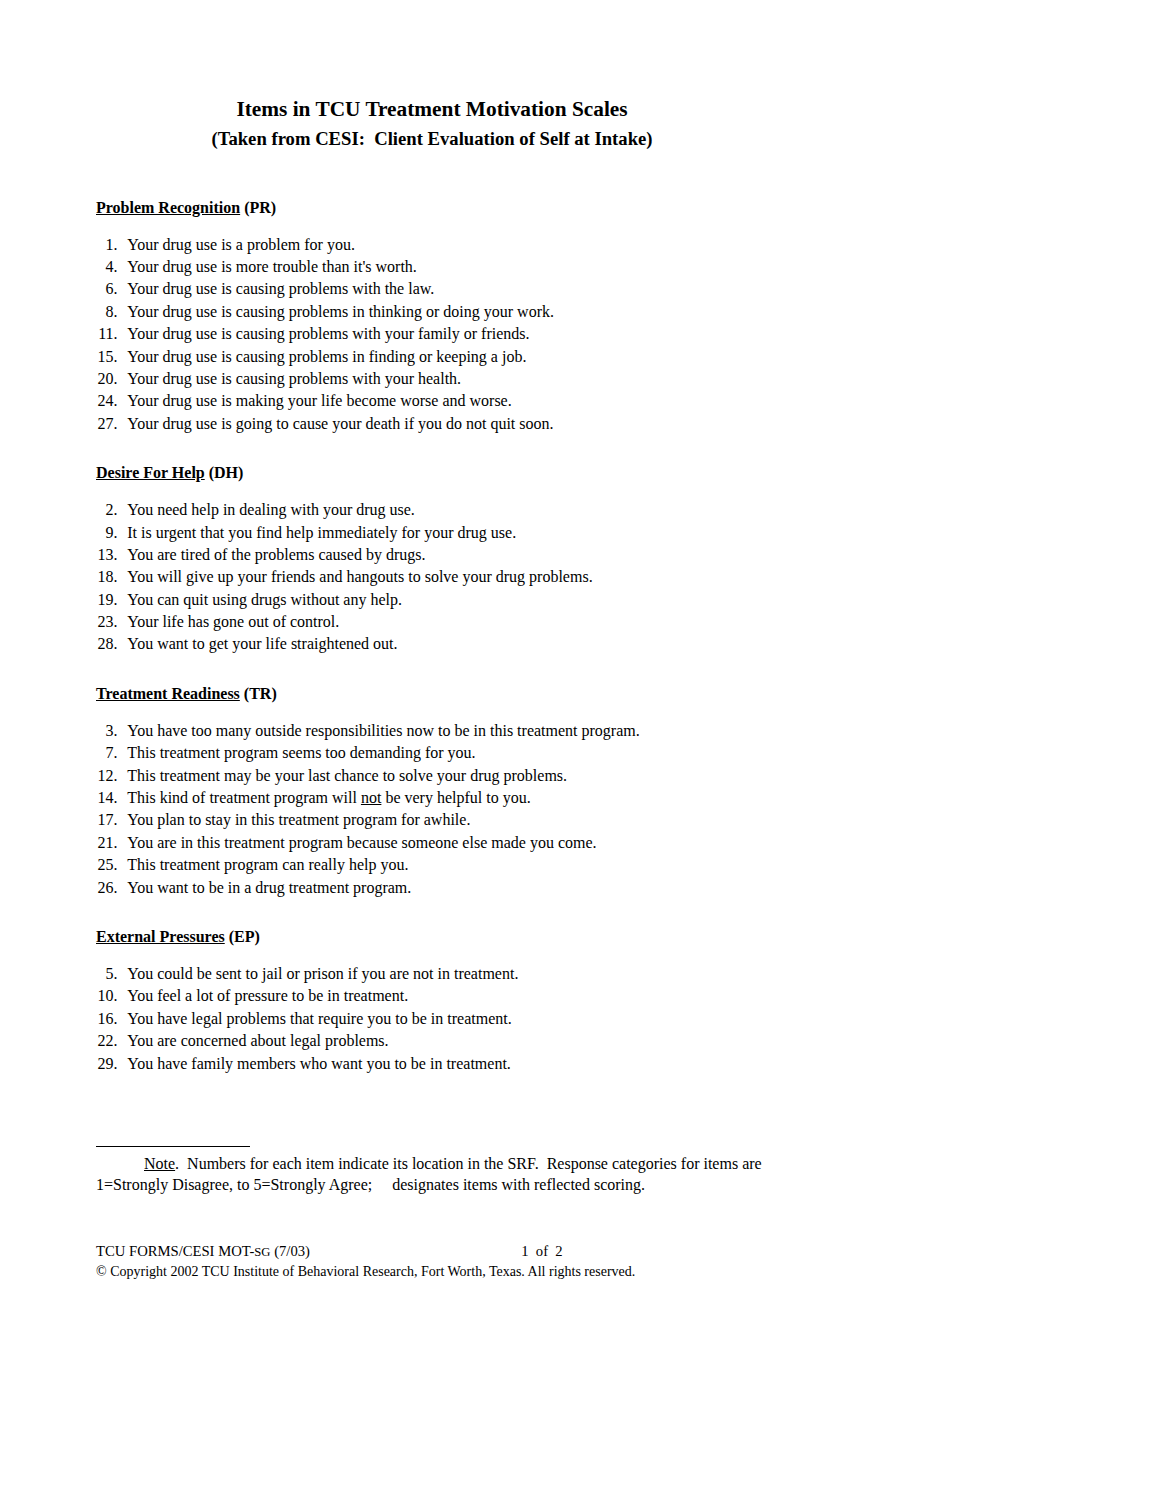Items in TCU Treatment Motivation Scales
(Taken from CESI: Client Evaluation of Self at Intake)
Problem Recognition (PR)
Your drug use is a problem for you.
Your drug use is more trouble than it's worth.
Your drug use is causing problems with the law.
Your drug use is causing problems in thinking or doing your work.
Your drug use is causing problems with your family or friends.
Your drug use is causing problems in finding or keeping a job.
Your drug use is causing problems with your health.
Your drug use is making your life become worse and worse.
Your drug use is going to cause your death if you do not quit soon.
Desire For Help (DH)
You need help in dealing with your drug use.
It is urgent that you find help immediately for your drug use.
You are tired of the problems caused by drugs.
You will give up your friends and hangouts to solve your drug problems.
You can quit using drugs without any help.
Your life has gone out of control.
You want to get your life straightened out.
Treatment Readiness (TR)
You have too many outside responsibilities now to be in this treatment program.
This treatment program seems too demanding for you.
This treatment may be your last chance to solve your drug problems.
This kind of treatment program will not be very helpful to you.
You plan to stay in this treatment program for awhile.
You are in this treatment program because someone else made you come.
This treatment program can really help you.
You want to be in a drug treatment program.
External Pressures (EP)
You could be sent to jail or prison if you are not in treatment.
You feel a lot of pressure to be in treatment.
You have legal problems that require you to be in treatment.
You are concerned about legal problems.
You have family members who want you to be in treatment.
Note. Numbers for each item indicate its location in the SRF. Response categories for items are 1=Strongly Disagree, to 5=Strongly Agree; designates items with reflected scoring.
TCU FORMS/CESI MOT-SG (7/03)1 of 2
© Copyright 2002 TCU Institute of Behavioral Research, Fort Worth, Texas. All rights reserved.